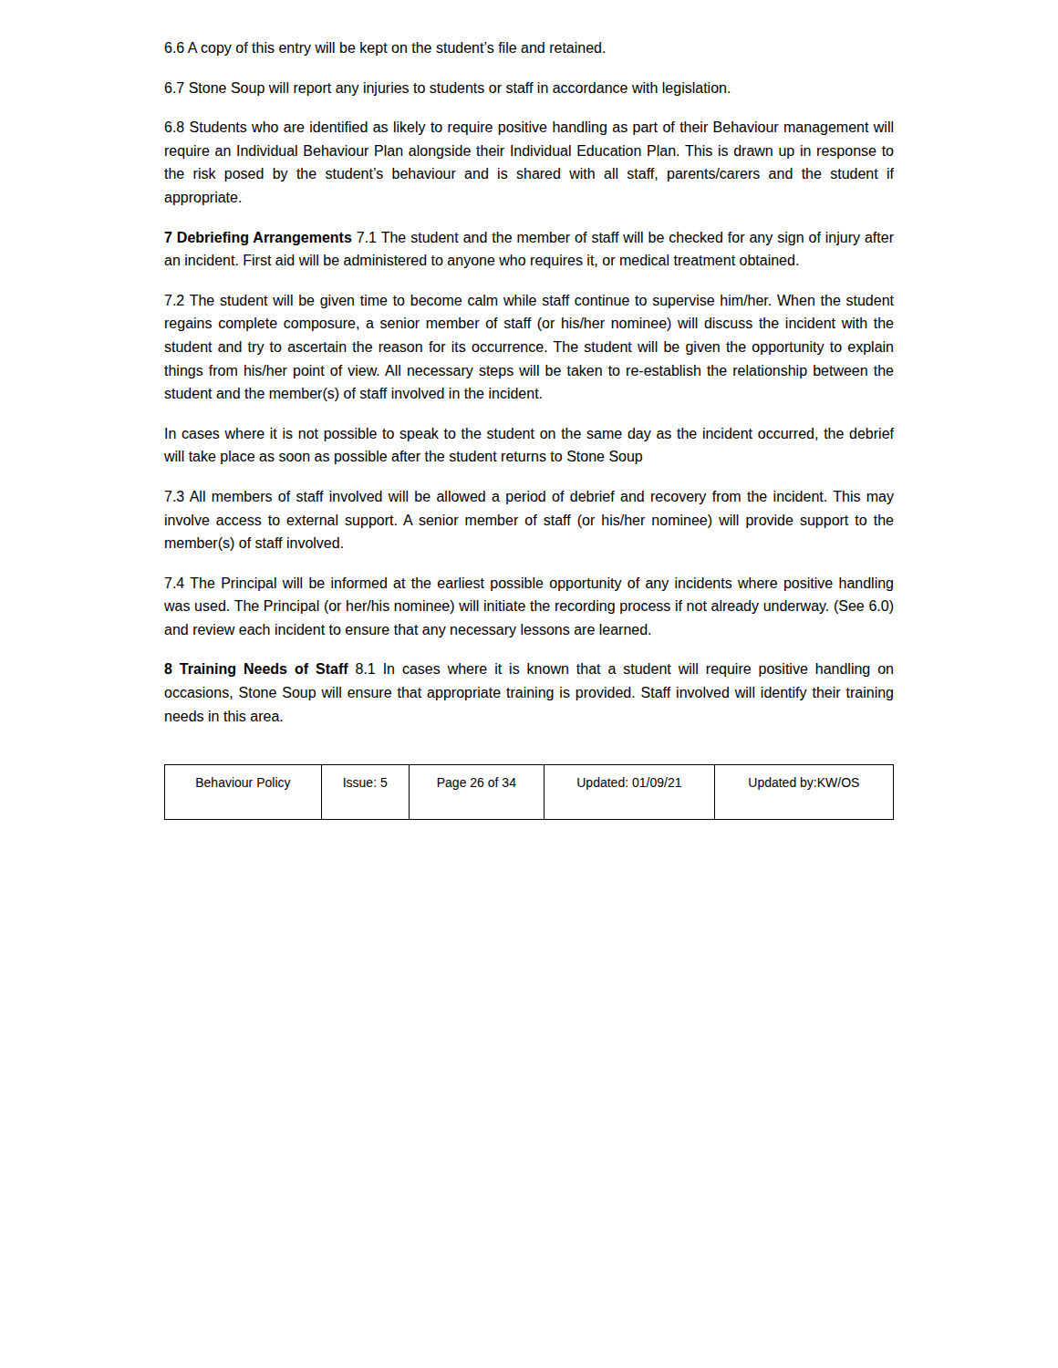6.6 A copy of this entry will be kept on the student’s file and retained.
6.7 Stone Soup will report any injuries to students or staff in accordance with legislation.
6.8 Students who are identified as likely to require positive handling as part of their Behaviour management will require an Individual Behaviour Plan alongside their Individual Education Plan. This is drawn up in response to the risk posed by the student’s behaviour and is shared with all staff, parents/carers and the student if appropriate.
7 Debriefing Arrangements 7.1 The student and the member of staff will be checked for any sign of injury after an incident. First aid will be administered to anyone who requires it, or medical treatment obtained.
7.2 The student will be given time to become calm while staff continue to supervise him/her. When the student regains complete composure, a senior member of staff (or his/her nominee) will discuss the incident with the student and try to ascertain the reason for its occurrence. The student will be given the opportunity to explain things from his/her point of view. All necessary steps will be taken to re-establish the relationship between the student and the member(s) of staff involved in the incident.
In cases where it is not possible to speak to the student on the same day as the incident occurred, the debrief will take place as soon as possible after the student returns to Stone Soup
7.3 All members of staff involved will be allowed a period of debrief and recovery from the incident. This may involve access to external support. A senior member of staff (or his/her nominee) will provide support to the member(s) of staff involved.
7.4 The Principal will be informed at the earliest possible opportunity of any incidents where positive handling was used. The Principal (or her/his nominee) will initiate the recording process if not already underway. (See 6.0) and review each incident to ensure that any necessary lessons are learned.
8 Training Needs of Staff 8.1 In cases where it is known that a student will require positive handling on occasions, Stone Soup will ensure that appropriate training is provided. Staff involved will identify their training needs in this area.
| Behaviour Policy | Issue: 5 | Page 26 of 34 | Updated: 01/09/21 | Updated by:KW/OS |